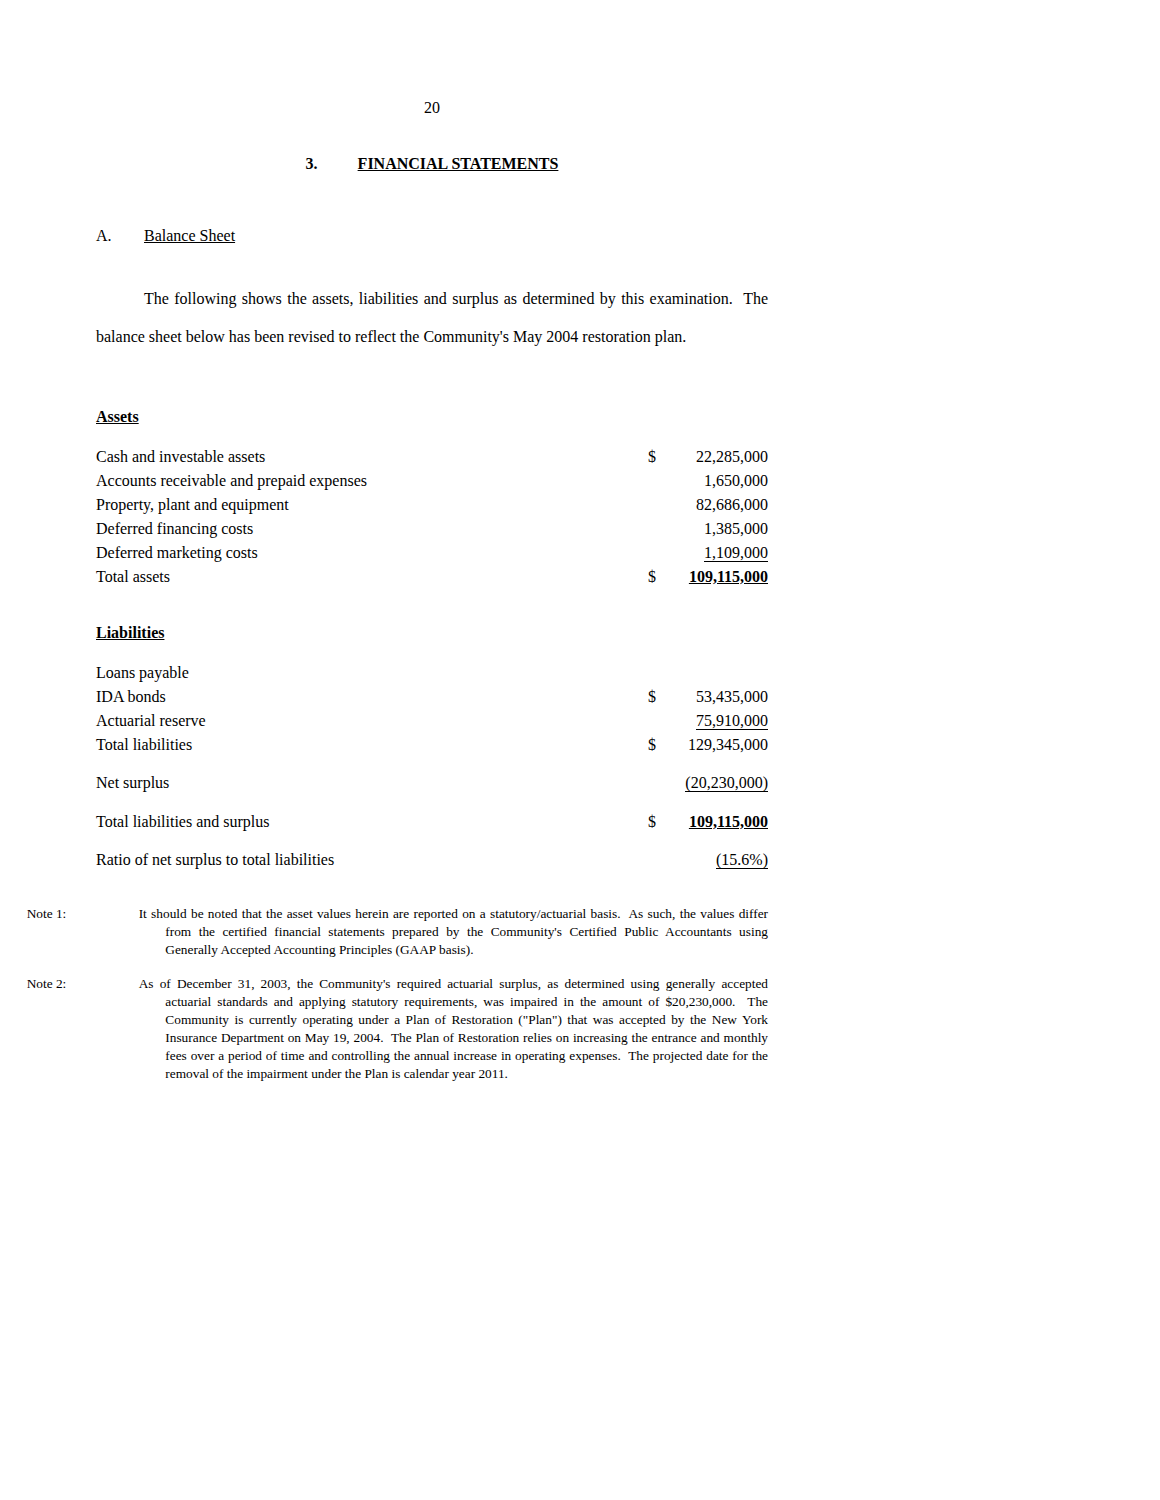20
3. FINANCIAL STATEMENTS
A. Balance Sheet
The following shows the assets, liabilities and surplus as determined by this examination. The balance sheet below has been revised to reflect the Community's May 2004 restoration plan.
Assets
| Cash and investable assets | $ | 22,285,000 |
| Accounts receivable and prepaid expenses | | 1,650,000 |
| Property, plant and equipment | | 82,686,000 |
| Deferred financing costs | | 1,385,000 |
| Deferred marketing costs | | 1,109,000 |
| Total assets | $ | 109,115,000 |
Liabilities
| Loans payable | | |
| IDA bonds | $ | 53,435,000 |
| Actuarial reserve | | 75,910,000 |
| Total liabilities | $ | 129,345,000 |
| Net surplus | | (20,230,000) |
| Total liabilities and surplus | $ | 109,115,000 |
| Ratio of net surplus to total liabilities | | (15.6%) |
Note 1: It should be noted that the asset values herein are reported on a statutory/actuarial basis. As such, the values differ from the certified financial statements prepared by the Community's Certified Public Accountants using Generally Accepted Accounting Principles (GAAP basis).
Note 2: As of December 31, 2003, the Community's required actuarial surplus, as determined using generally accepted actuarial standards and applying statutory requirements, was impaired in the amount of $20,230,000. The Community is currently operating under a Plan of Restoration ("Plan") that was accepted by the New York Insurance Department on May 19, 2004. The Plan of Restoration relies on increasing the entrance and monthly fees over a period of time and controlling the annual increase in operating expenses. The projected date for the removal of the impairment under the Plan is calendar year 2011.